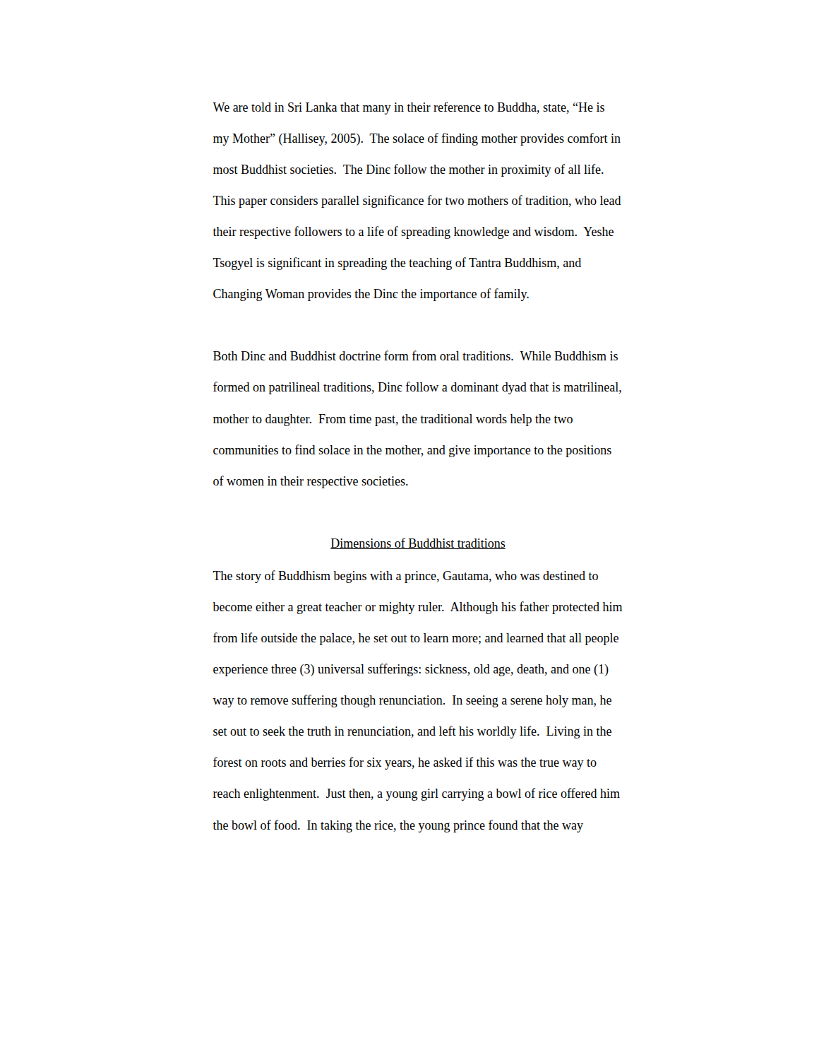We are told in Sri Lanka that many in their reference to Buddha, state, “He is my Mother” (Hallisey, 2005). The solace of finding mother provides comfort in most Buddhist societies. The Dinє follow the mother in proximity of all life. This paper considers parallel significance for two mothers of tradition, who lead their respective followers to a life of spreading knowledge and wisdom. Yeshe Tsogyel is significant in spreading the teaching of Tantra Buddhism, and Changing Woman provides the Dinє the importance of family.
Both Dinє and Buddhist doctrine form from oral traditions. While Buddhism is formed on patrilineal traditions, Dinє follow a dominant dyad that is matrilineal, mother to daughter. From time past, the traditional words help the two communities to find solace in the mother, and give importance to the positions of women in their respective societies.
Dimensions of Buddhist traditions
The story of Buddhism begins with a prince, Gautama, who was destined to become either a great teacher or mighty ruler. Although his father protected him from life outside the palace, he set out to learn more; and learned that all people experience three (3) universal sufferings: sickness, old age, death, and one (1) way to remove suffering though renunciation. In seeing a serene holy man, he set out to seek the truth in renunciation, and left his worldly life. Living in the forest on roots and berries for six years, he asked if this was the true way to reach enlightenment. Just then, a young girl carrying a bowl of rice offered him the bowl of food. In taking the rice, the young prince found that the way